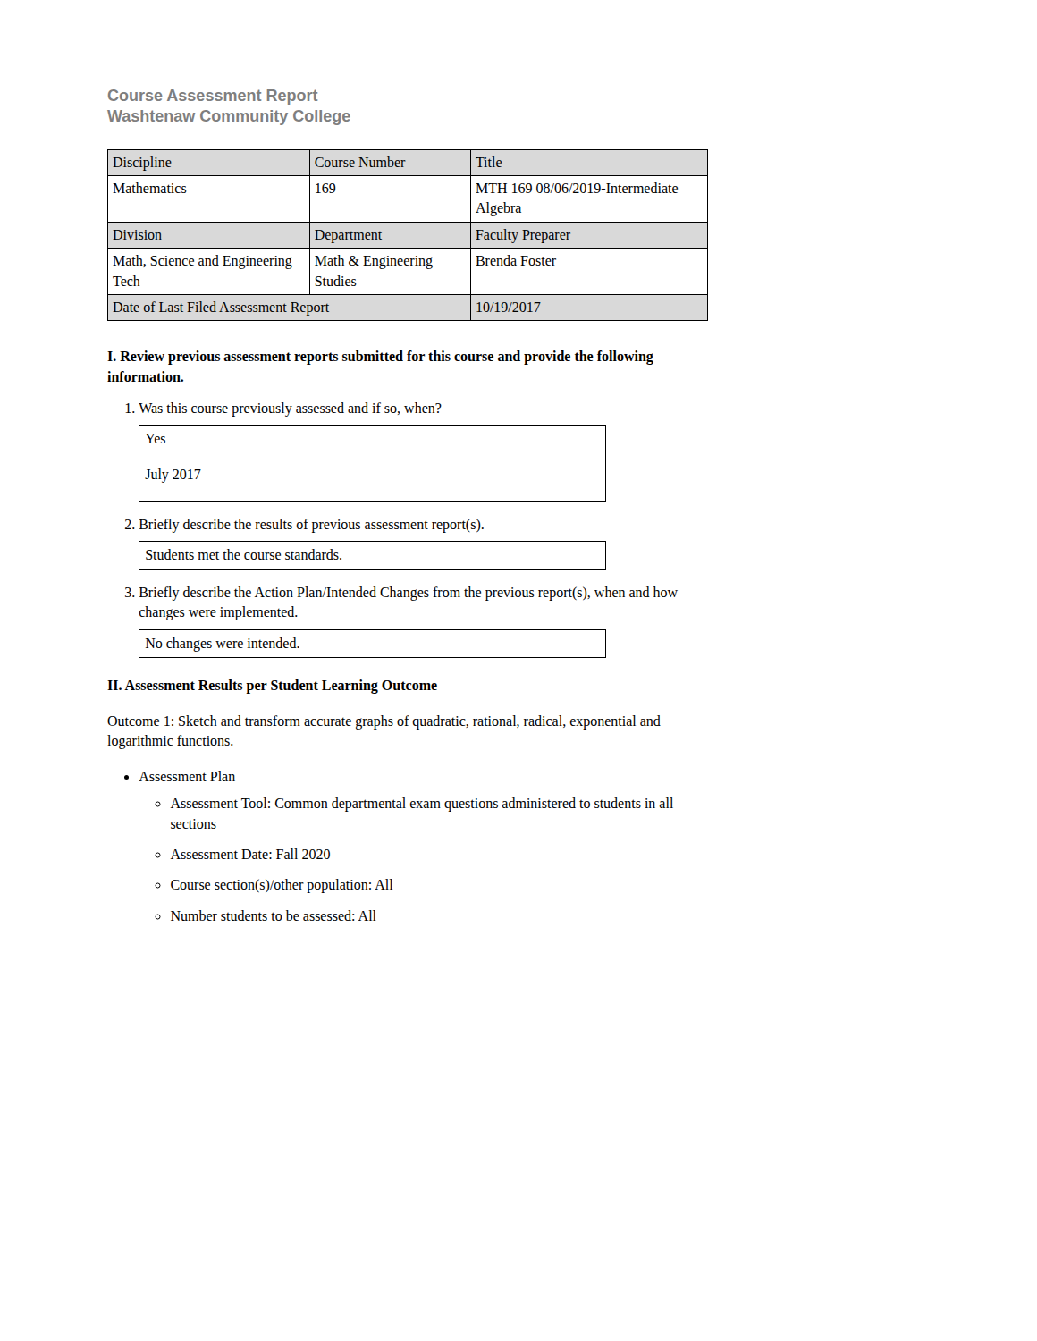Course Assessment Report
Washtenaw Community College
| Discipline | Course Number | Title |
| Mathematics | 169 | MTH 169 08/06/2019-Intermediate Algebra |
| Division | Department | Faculty Preparer |
| Math, Science and Engineering Tech | Math & Engineering Studies | Brenda Foster |
| Date of Last Filed Assessment Report | 10/19/2017 |
I. Review previous assessment reports submitted for this course and provide the following information.
Was this course previously assessed and if so, when?
Yes
July 2017
Briefly describe the results of previous assessment report(s).
Students met the course standards.
Briefly describe the Action Plan/Intended Changes from the previous report(s), when and how changes were implemented.
No changes were intended.
II. Assessment Results per Student Learning Outcome
Outcome 1: Sketch and transform accurate graphs of quadratic, rational, radical, exponential and logarithmic functions.
Assessment Plan
Assessment Tool: Common departmental exam questions administered to students in all sections
Assessment Date: Fall 2020
Course section(s)/other population: All
Number students to be assessed: All